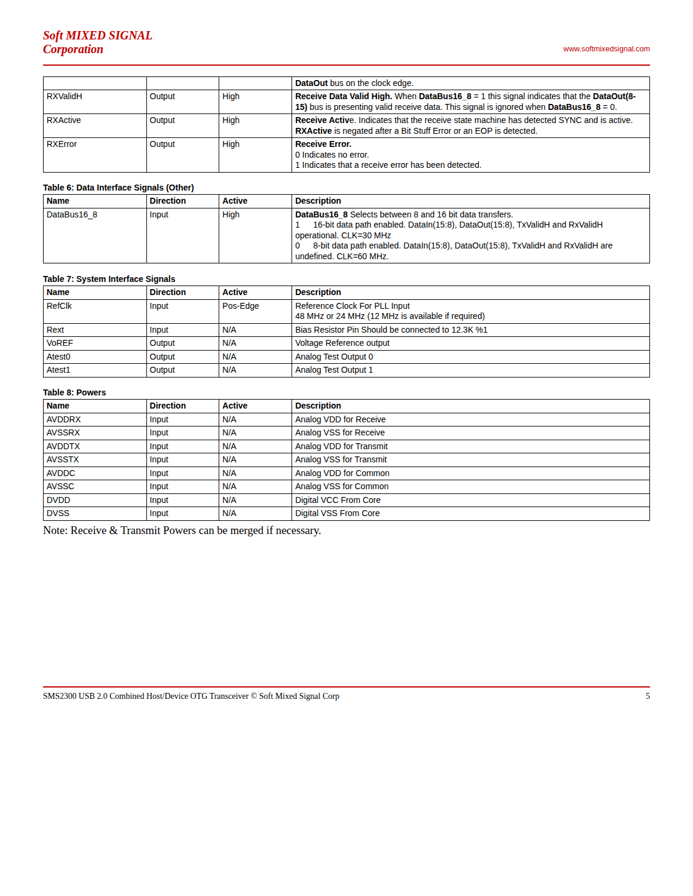Soft MIXED SIGNAL
Corporation
www.softmixedsignal.com
| | | | DataOut bus on the clock edge. |
| RXValidH | Output | High | Receive Data Valid High. When DataBus16_8 = 1 this signal indicates that the DataOut(8-15) bus is presenting valid receive data. This signal is ignored when DataBus16_8 = 0. |
| RXActive | Output | High | Receive Activ e. Indicates that the receive state machine has detected SYNC and is active. RXActive is negated after a Bit Stuff Error or an EOP is detected. |
| RXError | Output | High | Receive Error. 0 Indicates no error. 1 Indicates that a receive error has been detected. |
Table 6: Data Interface Signals (Other)
| Name | Direction | Active | Description |
| --- | --- | --- | --- |
| DataBus16_8 | Input | High | DataBus16_8 Selects between 8 and 16 bit data transfers. 1 16-bit data path enabled. DataIn(15:8), DataOut(15:8), TxValidH and RxValidH operational. CLK=30 MHz 0 8-bit data path enabled. DataIn(15:8), DataOut(15:8), TxValidH and RxValidH are undefined. CLK=60 MHz. |
Table 7: System Interface Signals
| Name | Direction | Active | Description |
| --- | --- | --- | --- |
| RefClk | Input | Pos-Edge | Reference Clock For PLL Input 48 MHz or 24 MHz (12 MHz is available if required) |
| Rext | Input | N/A | Bias Resistor Pin Should be connected to 12.3K %1 |
| VoREF | Output | N/A | Voltage Reference output |
| Atest0 | Output | N/A | Analog Test Output 0 |
| Atest1 | Output | N/A | Analog Test Output 1 |
Table 8: Powers
| Name | Direction | Active | Description |
| --- | --- | --- | --- |
| AVDDRX | Input | N/A | Analog VDD for Receive |
| AVSSRX | Input | N/A | Analog VSS for Receive |
| AVDDTX | Input | N/A | Analog VDD for Transmit |
| AVSSTX | Input | N/A | Analog VSS for Transmit |
| AVDDC | Input | N/A | Analog VDD for Common |
| AVSSC | Input | N/A | Analog VSS for Common |
| DVDD | Input | N/A | Digital VCC From Core |
| DVSS | Input | N/A | Digital VSS From Core |
Note: Receive & Transmit Powers can be merged if necessary.
SMS2300 USB 2.0 Combined Host/Device OTG Transceiver © Soft Mixed Signal Corp
5